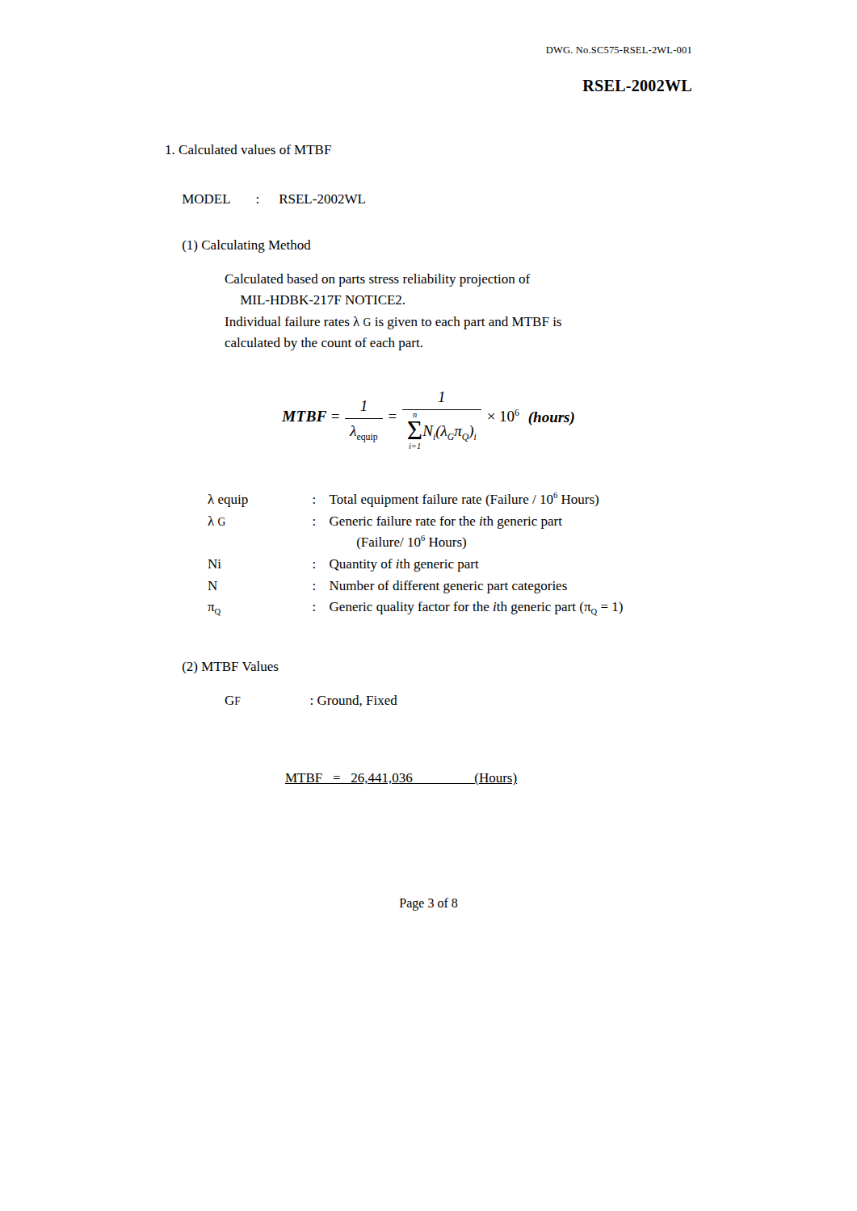DWG. No.SC575-RSEL-2WL-001
RSEL-2002WL
1. Calculated values of MTBF
MODEL: RSEL-2002WL
(1) Calculating Method
Calculated based on parts stress reliability projection of
MIL-HDBK-217F NOTICE2.
Individual failure rates λ G is given to each part and MTBF is
calculated by the count of each part.
MTBF = 1 λequip = 1 n Σ i=1 Ni(λGπQ)i × 106 (hours)
| λ equip | : | Total equipment failure rate (Failure / 10 6 Hours) |
| λ G | : | Generic failure rate for the i th generic part |
| | | (Failure/ 10 6 Hours) |
| Ni | : | Quantity of i th generic part |
| N | : | Number of different generic part categories |
| π Q | : | Generic quality factor for the i th generic part ( π Q = 1) |
(2) MTBF Values
GF: Ground, Fixed
MTBF = 26,441,036 (Hours)
Page 3 of 8